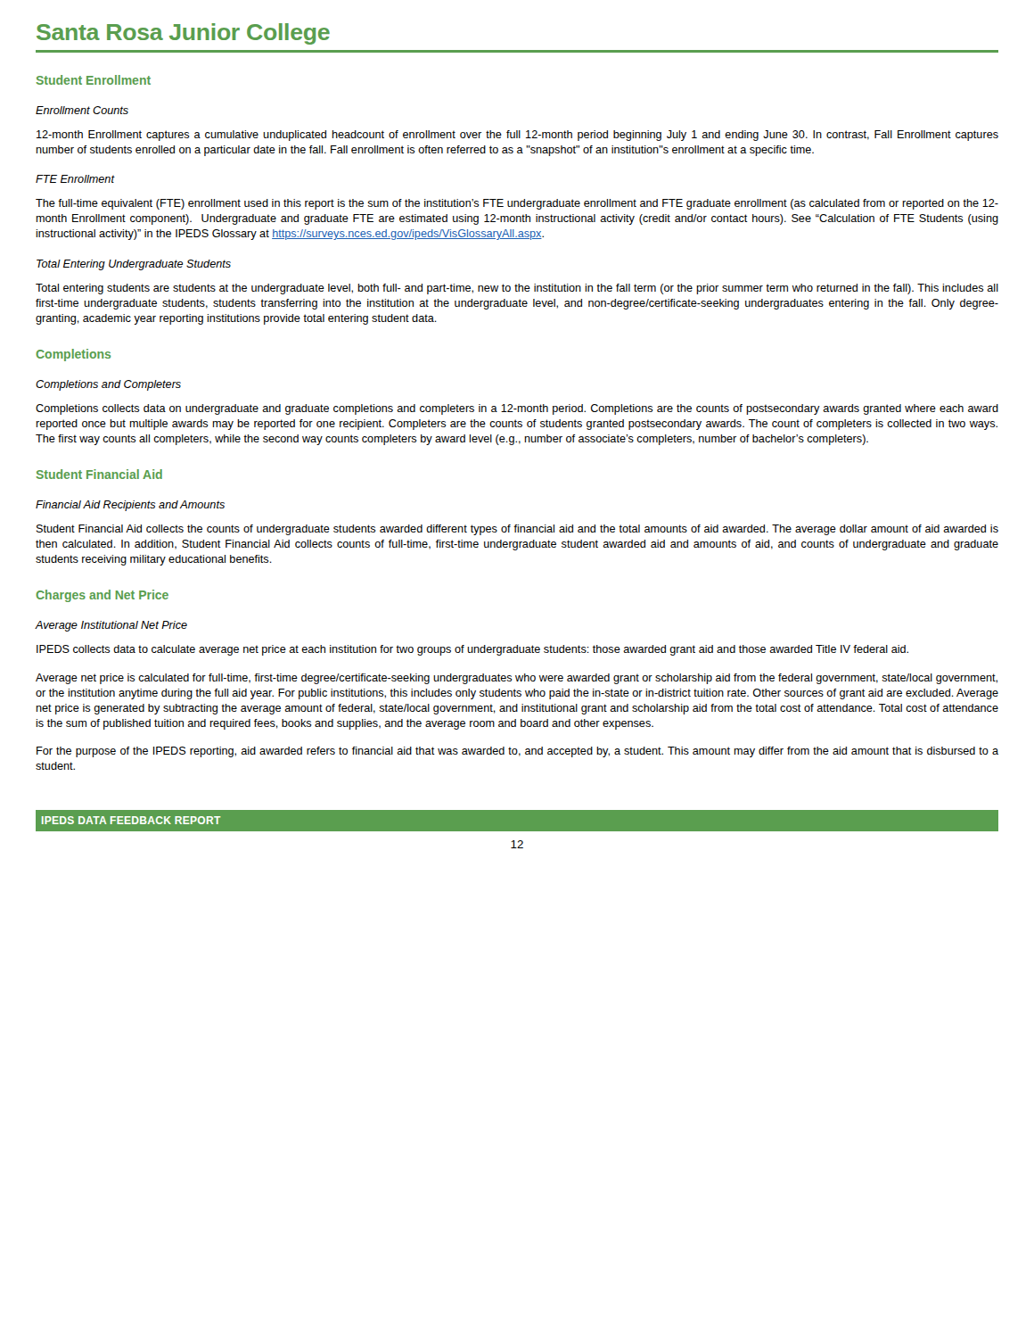Santa Rosa Junior College
Student Enrollment
Enrollment Counts
12-month Enrollment captures a cumulative unduplicated headcount of enrollment over the full 12-month period beginning July 1 and ending June 30. In contrast, Fall Enrollment captures number of students enrolled on a particular date in the fall. Fall enrollment is often referred to as a "snapshot" of an institution"s enrollment at a specific time.
FTE Enrollment
The full-time equivalent (FTE) enrollment used in this report is the sum of the institution’s FTE undergraduate enrollment and FTE graduate enrollment (as calculated from or reported on the 12-month Enrollment component). Undergraduate and graduate FTE are estimated using 12-month instructional activity (credit and/or contact hours). See “Calculation of FTE Students (using instructional activity)” in the IPEDS Glossary at https://surveys.nces.ed.gov/ipeds/VisGlossaryAll.aspx.
Total Entering Undergraduate Students
Total entering students are students at the undergraduate level, both full- and part-time, new to the institution in the fall term (or the prior summer term who returned in the fall). This includes all first-time undergraduate students, students transferring into the institution at the undergraduate level, and non-degree/certificate-seeking undergraduates entering in the fall. Only degree-granting, academic year reporting institutions provide total entering student data.
Completions
Completions and Completers
Completions collects data on undergraduate and graduate completions and completers in a 12-month period. Completions are the counts of postsecondary awards granted where each award reported once but multiple awards may be reported for one recipient. Completers are the counts of students granted postsecondary awards. The count of completers is collected in two ways. The first way counts all completers, while the second way counts completers by award level (e.g., number of associate’s completers, number of bachelor’s completers).
Student Financial Aid
Financial Aid Recipients and Amounts
Student Financial Aid collects the counts of undergraduate students awarded different types of financial aid and the total amounts of aid awarded. The average dollar amount of aid awarded is then calculated. In addition, Student Financial Aid collects counts of full-time, first-time undergraduate student awarded aid and amounts of aid, and counts of undergraduate and graduate students receiving military educational benefits.
Charges and Net Price
Average Institutional Net Price
IPEDS collects data to calculate average net price at each institution for two groups of undergraduate students: those awarded grant aid and those awarded Title IV federal aid.
Average net price is calculated for full-time, first-time degree/certificate-seeking undergraduates who were awarded grant or scholarship aid from the federal government, state/local government, or the institution anytime during the full aid year. For public institutions, this includes only students who paid the in-state or in-district tuition rate. Other sources of grant aid are excluded. Average net price is generated by subtracting the average amount of federal, state/local government, and institutional grant and scholarship aid from the total cost of attendance. Total cost of attendance is the sum of published tuition and required fees, books and supplies, and the average room and board and other expenses.
For the purpose of the IPEDS reporting, aid awarded refers to financial aid that was awarded to, and accepted by, a student. This amount may differ from the aid amount that is disbursed to a student.
IPEDS DATA FEEDBACK REPORT
12